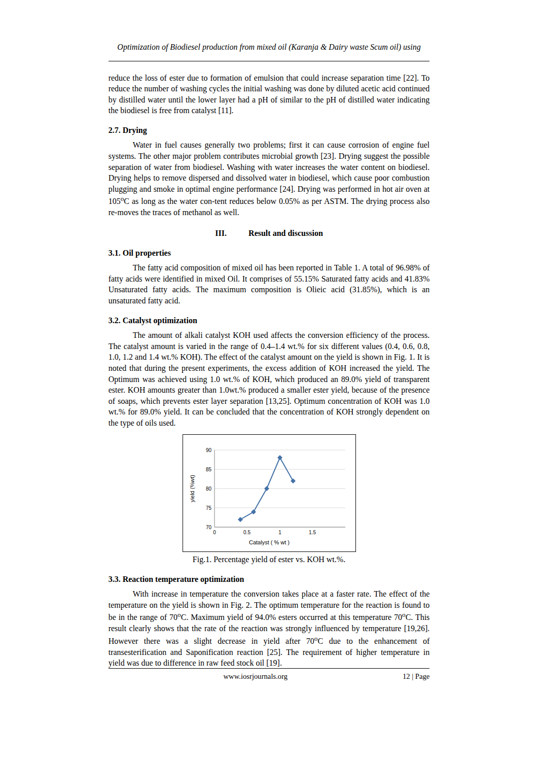Optimization of Biodiesel production from mixed oil (Karanja & Dairy waste Scum oil) using
reduce the loss of ester due to formation of emulsion that could increase separation time [22]. To reduce the number of washing cycles the initial washing was done by diluted acetic acid continued by distilled water until the lower layer had a pH of similar to the pH of distilled water indicating the biodiesel is free from catalyst [11].
2.7. Drying
Water in fuel causes generally two problems; first it can cause corrosion of engine fuel systems. The other major problem contributes microbial growth [23]. Drying suggest the possible separation of water from biodiesel. Washing with water increases the water content on biodiesel. Drying helps to remove dispersed and dissolved water in biodiesel, which cause poor combustion plugging and smoke in optimal engine performance [24]. Drying was performed in hot air oven at 105oC as long as the water con-tent reduces below 0.05% as per ASTM. The drying process also re-moves the traces of methanol as well.
III. Result and discussion
3.1. Oil properties
The fatty acid composition of mixed oil has been reported in Table 1. A total of 96.98% of fatty acids were identified in mixed Oil. It comprises of 55.15% Saturated fatty acids and 41.83% Unsaturated fatty acids. The maximum composition is Olieic acid (31.85%), which is an unsaturated fatty acid.
3.2. Catalyst optimization
The amount of alkali catalyst KOH used affects the conversion efficiency of the process. The catalyst amount is varied in the range of 0.4–1.4 wt.% for six different values (0.4, 0.6, 0.8, 1.0, 1.2 and 1.4 wt.% KOH). The effect of the catalyst amount on the yield is shown in Fig. 1. It is noted that during the present experiments, the excess addition of KOH increased the yield. The Optimum was achieved using 1.0 wt.% of KOH, which produced an 89.0% yield of transparent ester. KOH amounts greater than 1.0wt.% produced a smaller ester yield, because of the presence of soaps, which prevents ester layer separation [13,25]. Optimum concentration of KOH was 1.0 wt.% for 89.0% yield. It can be concluded that the concentration of KOH strongly dependent on the type of oils used.
90 85 80 75 70 0 0.5 1 1.5 yield (%wt) Catalyst ( % wt )
Fig.1. Percentage yield of ester vs. KOH wt.%.
3.3. Reaction temperature optimization
With increase in temperature the conversion takes place at a faster rate. The effect of the temperature on the yield is shown in Fig. 2. The optimum temperature for the reaction is found to be in the range of 70oC. Maximum yield of 94.0% esters occurred at this temperature 70oC. This result clearly shows that the rate of the reaction was strongly influenced by temperature [19,26]. However there was a slight decrease in yield after 70oC due to the enhancement of transesterification and Saponification reaction [25]. The requirement of higher temperature in yield was due to difference in raw feed stock oil [19].
www.iosrjournals.org
12 | Page